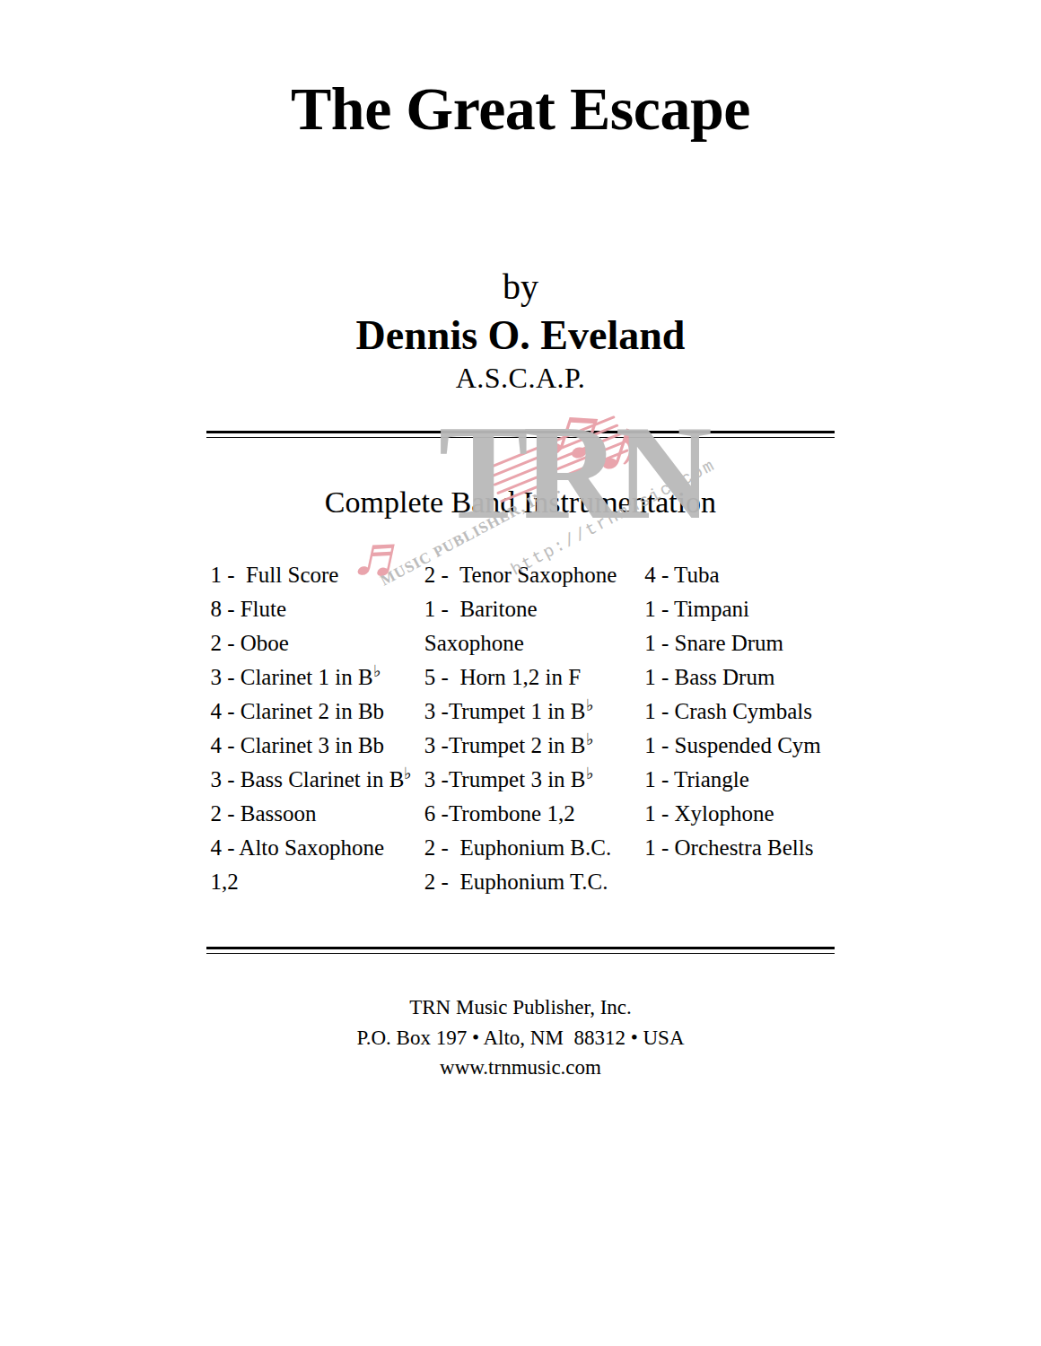The Great Escape
by
Dennis O. Eveland
A.S.C.A.P.
Complete Band Instrumentation
1 - Full Score
8 - Flute
2 - Oboe
3 - Clarinet 1 in B♭
4 - Clarinet 2 in Bb
4 - Clarinet 3 in Bb
3 - Bass Clarinet in B♭
2 - Bassoon
4 - Alto Saxophone 1,2
2 - Tenor Saxophone
1 - Baritone Saxophone
5 - Horn 1,2 in F
3 -Trumpet 1 in B♭
3 -Trumpet 2 in B♭
3 -Trumpet 3 in B♭
6 -Trombone 1,2
2 - Euphonium B.C.
2 - Euphonium T.C.
4 - Tuba
1 - Timpani
1 - Snare Drum
1 - Bass Drum
1 - Crash Cymbals
1 - Suspended Cym
1 - Triangle
1 - Xylophone
1 - Orchestra Bells
TRN Music Publisher, Inc.
P.O. Box 197 • Alto, NM 88312 • USA
www.trnmusic.com
♫♪
TRN
♬
MUSIC PUBLISHER, INC.
http://trnmusic.com